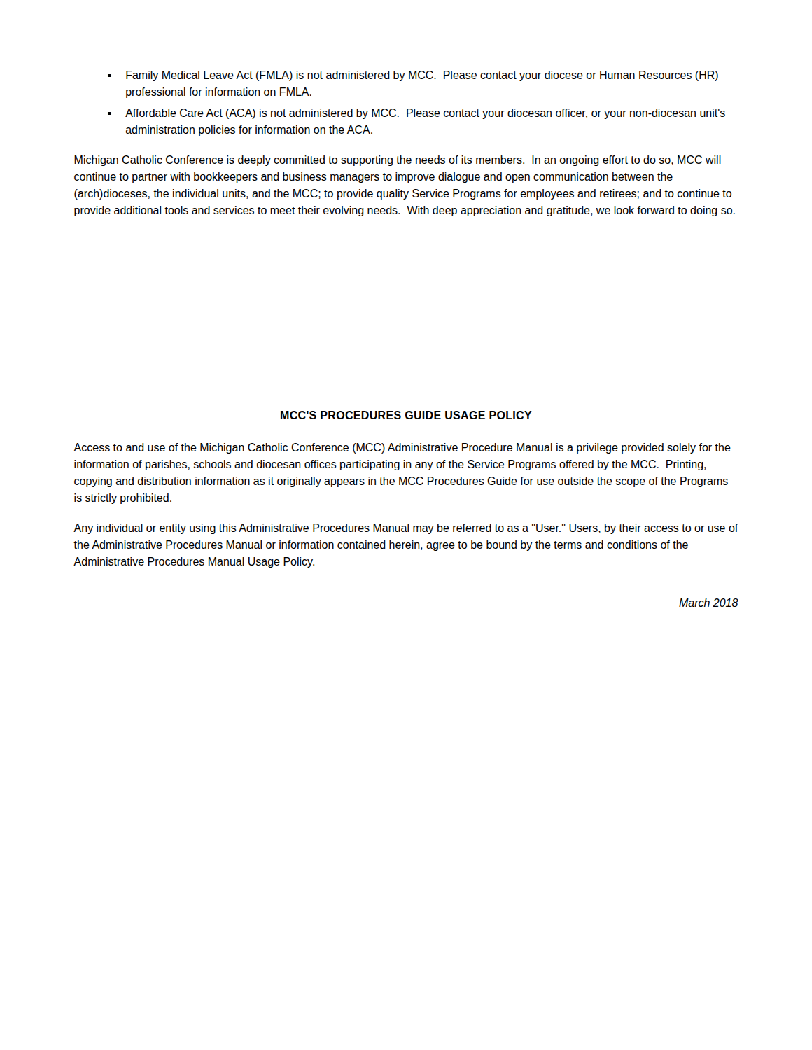Family Medical Leave Act (FMLA) is not administered by MCC. Please contact your diocese or Human Resources (HR) professional for information on FMLA.
Affordable Care Act (ACA) is not administered by MCC. Please contact your diocesan officer, or your non-diocesan unit's administration policies for information on the ACA.
Michigan Catholic Conference is deeply committed to supporting the needs of its members. In an ongoing effort to do so, MCC will continue to partner with bookkeepers and business managers to improve dialogue and open communication between the (arch)dioceses, the individual units, and the MCC; to provide quality Service Programs for employees and retirees; and to continue to provide additional tools and services to meet their evolving needs. With deep appreciation and gratitude, we look forward to doing so.
MCC'S PROCEDURES GUIDE USAGE POLICY
Access to and use of the Michigan Catholic Conference (MCC) Administrative Procedure Manual is a privilege provided solely for the information of parishes, schools and diocesan offices participating in any of the Service Programs offered by the MCC. Printing, copying and distribution information as it originally appears in the MCC Procedures Guide for use outside the scope of the Programs is strictly prohibited.
Any individual or entity using this Administrative Procedures Manual may be referred to as a "User." Users, by their access to or use of the Administrative Procedures Manual or information contained herein, agree to be bound by the terms and conditions of the Administrative Procedures Manual Usage Policy.
March 2018